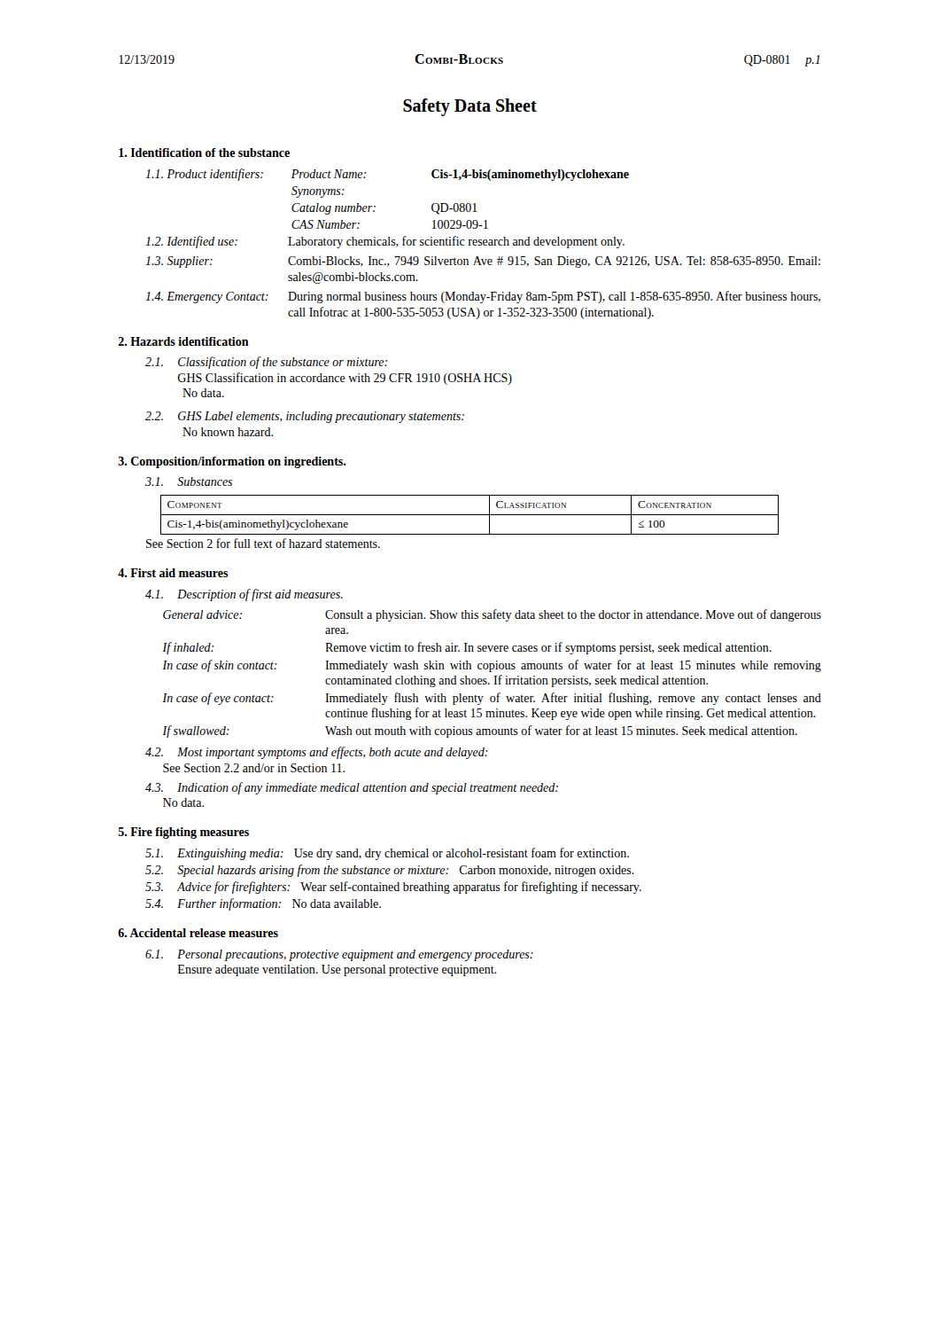12/13/2019
Combi-Blocks
QD-0801p.1
Safety Data Sheet
1. Identification of the substance
| 1.1. Product identifiers: | Product Name: | Cis-1,4-bis(aminomethyl)cyclohexane |
| | Synonyms: | |
| | Catalog number: | QD-0801 |
| | CAS Number: | 10029-09-1 |
1.2. Identified use:
Laboratory chemicals, for scientific research and development only.
1.3. Supplier:
Combi-Blocks, Inc., 7949 Silverton Ave # 915, San Diego, CA 92126, USA. Tel: 858-635-8950. Email: sales@combi-blocks.com.
1.4. Emergency Contact:
During normal business hours (Monday-Friday 8am-5pm PST), call 1-858-635-8950. After business hours, call Infotrac at 1-800-535-5053 (USA) or 1-352-323-3500 (international).
2. Hazards identification
2.1.
Classification of the substance or mixture:
GHS Classification in accordance with 29 CFR 1910 (OSHA HCS)
No data.
2.2.
GHS Label elements, including precautionary statements:
No known hazard.
3. Composition/information on ingredients.
3.1.
Substances
| Component | Classification | Concentration |
| --- | --- | --- |
| Cis-1,4-bis(aminomethyl)cyclohexane | | ≤ 100 |
See Section 2 for full text of hazard statements.
4. First aid measures
4.1.
Description of first aid measures.
General advice:
Consult a physician. Show this safety data sheet to the doctor in attendance. Move out of dangerous area.
If inhaled:
Remove victim to fresh air. In severe cases or if symptoms persist, seek medical attention.
In case of skin contact:
Immediately wash skin with copious amounts of water for at least 15 minutes while removing contaminated clothing and shoes. If irritation persists, seek medical attention.
In case of eye contact:
Immediately flush with plenty of water. After initial flushing, remove any contact lenses and continue flushing for at least 15 minutes. Keep eye wide open while rinsing. Get medical attention.
If swallowed:
Wash out mouth with copious amounts of water for at least 15 minutes. Seek medical attention.
4.2.
Most important symptoms and effects, both acute and delayed:
See Section 2.2 and/or in Section 11.
4.3.
Indication of any immediate medical attention and special treatment needed:
No data.
5. Fire fighting measures
5.1.
Extinguishing media:
Use dry sand, dry chemical or alcohol-resistant foam for extinction.
5.2.
Special hazards arising from the substance or mixture:
Carbon monoxide, nitrogen oxides.
5.3.
Advice for firefighters:
Wear self-contained breathing apparatus for firefighting if necessary.
5.4.
Further information:
No data available.
6. Accidental release measures
6.1.
Personal precautions, protective equipment and emergency procedures:
Ensure adequate ventilation. Use personal protective equipment.